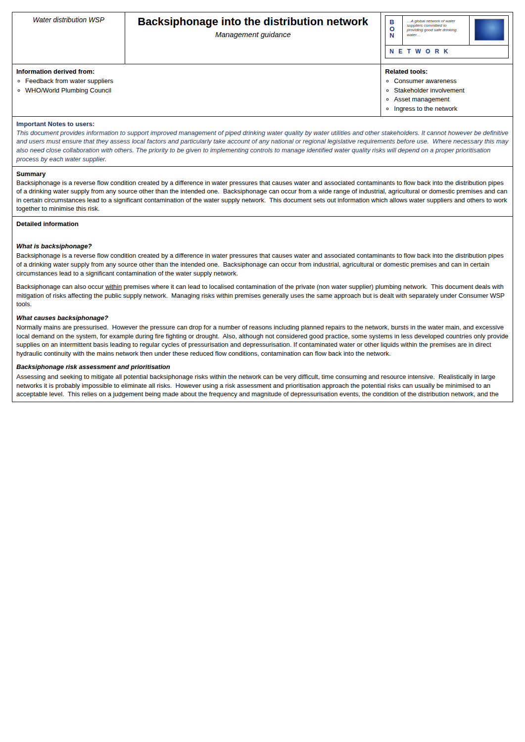| Water distribution WSP | Backsiphonage into the distribution network Management guidance | / B O N / …A global network of water suppliers committed to providing good safe drinking water… / / / N E T W O R K / |
| Information derived from: Feedback from water suppliers WHO/World Plumbing Council | Related tools: Consumer awareness Stakeholder involvement Asset management Ingress to the network |
| Important Notes to users: This document provides information to support improved management of piped drinking water quality by water utilities and other stakeholders. It cannot however be definitive and users must ensure that they assess local factors and particularly take account of any national or regional legislative requirements before use. Where necessary this may also need close collaboration with others. The priority to be given to implementing controls to manage identified water quality risks will depend on a proper prioritisation process by each water supplier. |
| Summary Backsiphonage is a reverse flow condition created by a difference in water pressures that causes water and associated contaminants to flow back into the distribution pipes of a drinking water supply from any source other than the intended one. Backsiphonage can occur from a wide range of industrial, agricultural or domestic premises and can in certain circumstances lead to a significant contamination of the water supply network. This document sets out information which allows water suppliers and others to work together to minimise this risk. |
| Detailed information What is backsiphonage? Backsiphonage is a reverse flow condition created by a difference in water pressures that causes water and associated contaminants to flow back into the distribution pipes of a drinking water supply from any source other than the intended one. Backsiphonage can occur from industrial, agricultural or domestic premises and can in certain circumstances lead to a significant contamination of the water supply network. Backsiphonage can also occur within premises where it can lead to localised contamination of the private (non water supplier) plumbing network. This document deals with mitigation of risks affecting the public supply network. Managing risks within premises generally uses the same approach but is dealt with separately under Consumer WSP tools. What causes backsiphonage? Normally mains are pressurised. However the pressure can drop for a number of reasons including planned repairs to the network, bursts in the water main, and excessive local demand on the system, for example during fire fighting or drought. Also, although not considered good practice, some systems in less developed countries only provide supplies on an intermittent basis leading to regular cycles of pressurisation and depressurisation. If contaminated water or other liquids within the premises are in direct hydraulic continuity with the mains network then under these reduced flow conditions, contamination can flow back into the network. Backsiphonage risk assessment and prioritisation Assessing and seeking to mitigate all potential backsiphonage risks within the network can be very difficult, time consuming and resource intensive. Realistically in large networks it is probably impossible to eliminate all risks. However using a risk assessment and prioritisation approach the potential risks can usually be minimised to an acceptable level. This relies on a judgement being made about the frequency and magnitude of depressurisation events, the condition of the distribution network, and the |